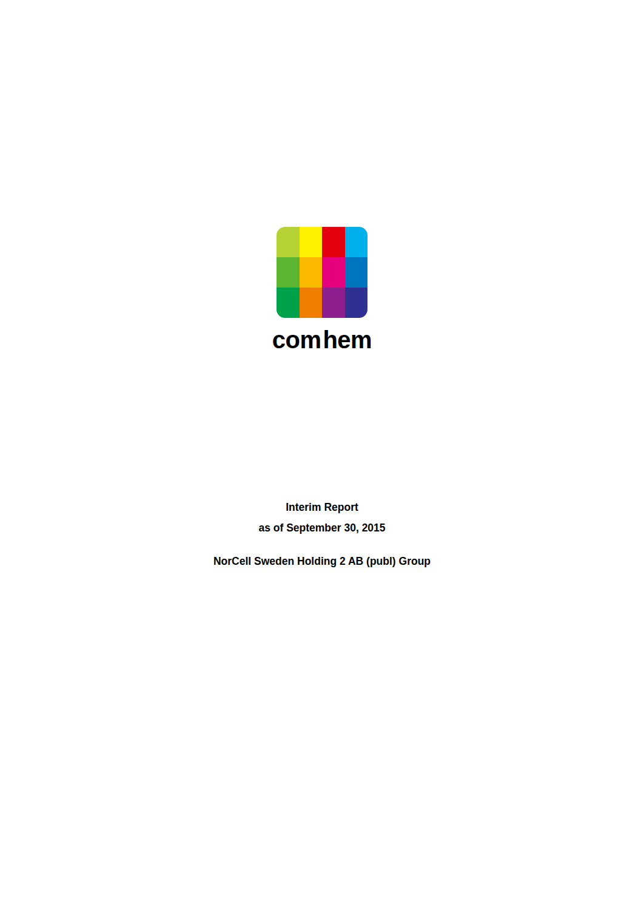com hem
Interim Report
as of September 30, 2015
NorCell Sweden Holding 2 AB (publ) Group